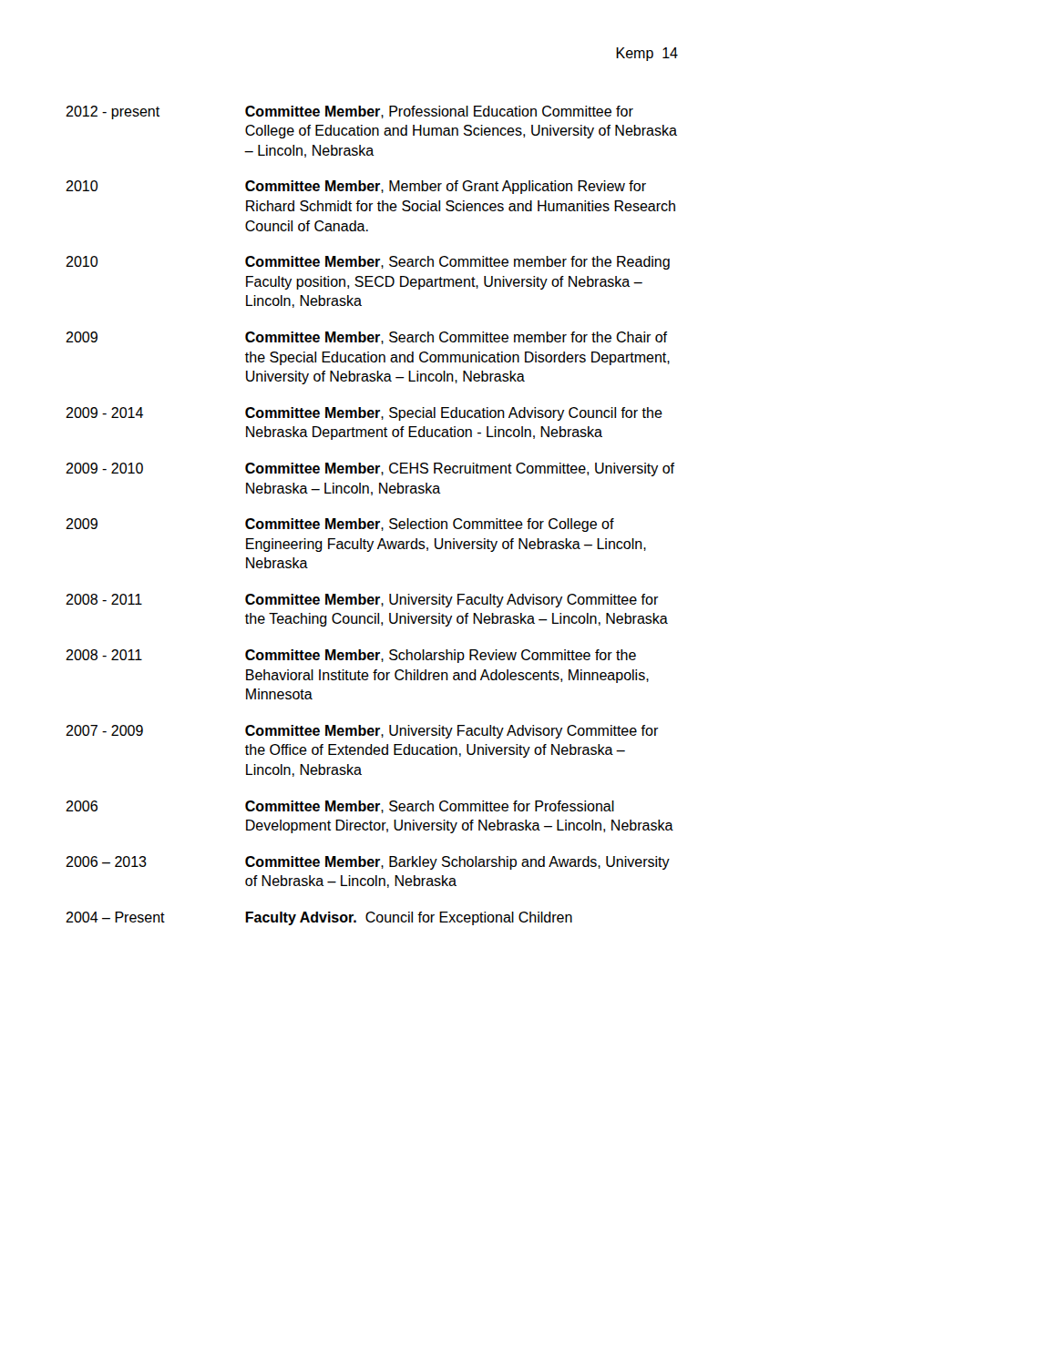Kemp 14
| 2012 - present | Committee Member , Professional Education Committee for College of Education and Human Sciences, University of Nebraska – Lincoln, Nebraska |
| 2010 | Committee Member , Member of Grant Application Review for Richard Schmidt for the Social Sciences and Humanities Research Council of Canada. |
| 2010 | Committee Member , Search Committee member for the Reading Faculty position, SECD Department, University of Nebraska – Lincoln, Nebraska |
| 2009 | Committee Member , Search Committee member for the Chair of the Special Education and Communication Disorders Department, University of Nebraska – Lincoln, Nebraska |
| 2009 - 2014 | Committee Member , Special Education Advisory Council for the Nebraska Department of Education - Lincoln, Nebraska |
| 2009 - 2010 | Committee Member , CEHS Recruitment Committee, University of Nebraska – Lincoln, Nebraska |
| 2009 | Committee Member , Selection Committee for College of Engineering Faculty Awards, University of Nebraska – Lincoln, Nebraska |
| 2008 - 2011 | Committee Member , University Faculty Advisory Committee for the Teaching Council, University of Nebraska – Lincoln, Nebraska |
| 2008 - 2011 | Committee Member , Scholarship Review Committee for the Behavioral Institute for Children and Adolescents, Minneapolis, Minnesota |
| 2007 - 2009 | Committee Member , University Faculty Advisory Committee for the Office of Extended Education, University of Nebraska – Lincoln, Nebraska |
| 2006 | Committee Member , Search Committee for Professional Development Director, University of Nebraska – Lincoln, Nebraska |
| 2006 – 2013 | Committee Member , Barkley Scholarship and Awards, University of Nebraska – Lincoln, Nebraska |
| 2004 – Present | Faculty Advisor. Council for Exceptional Children |